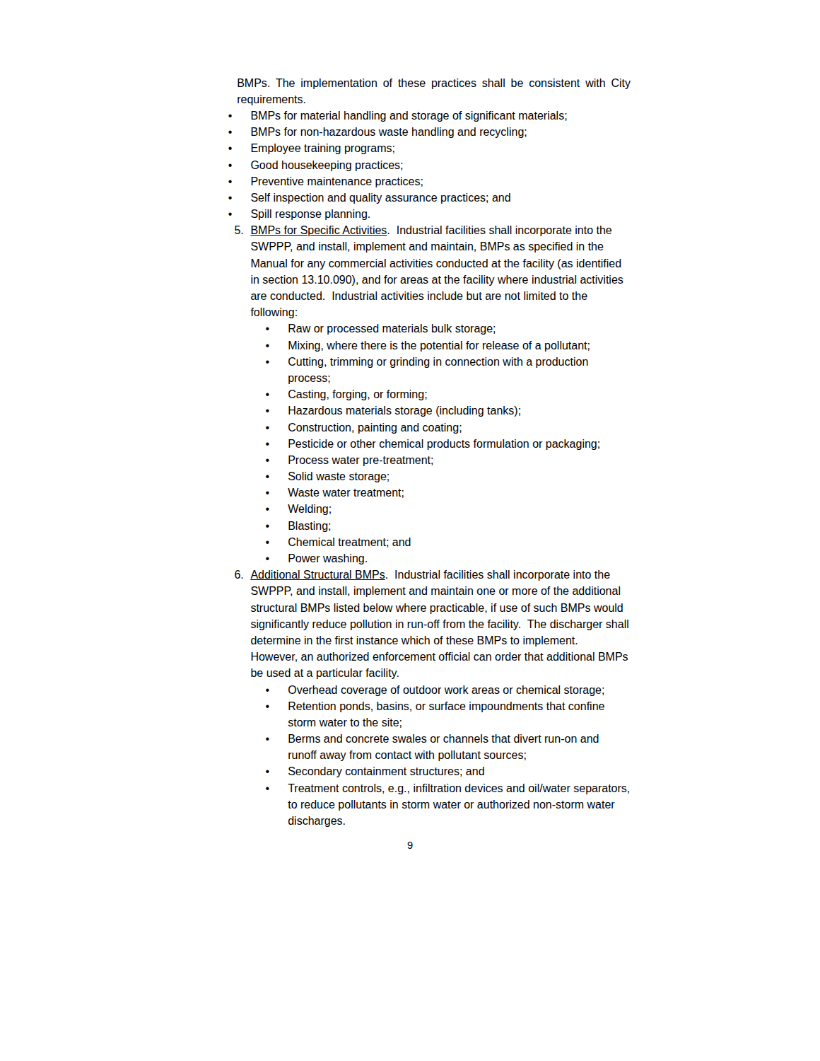BMPs. The implementation of these practices shall be consistent with City requirements.
BMPs for material handling and storage of significant materials;
BMPs for non-hazardous waste handling and recycling;
Employee training programs;
Good housekeeping practices;
Preventive maintenance practices;
Self inspection and quality assurance practices; and
Spill response planning.
5. BMPs for Specific Activities. Industrial facilities shall incorporate into the SWPPP, and install, implement and maintain, BMPs as specified in the Manual for any commercial activities conducted at the facility (as identified in section 13.10.090), and for areas at the facility where industrial activities are conducted. Industrial activities include but are not limited to the following:
Raw or processed materials bulk storage;
Mixing, where there is the potential for release of a pollutant;
Cutting, trimming or grinding in connection with a production process;
Casting, forging, or forming;
Hazardous materials storage (including tanks);
Construction, painting and coating;
Pesticide or other chemical products formulation or packaging;
Process water pre-treatment;
Solid waste storage;
Waste water treatment;
Welding;
Blasting;
Chemical treatment; and
Power washing.
6. Additional Structural BMPs. Industrial facilities shall incorporate into the SWPPP, and install, implement and maintain one or more of the additional structural BMPs listed below where practicable, if use of such BMPs would significantly reduce pollution in run-off from the facility. The discharger shall determine in the first instance which of these BMPs to implement. However, an authorized enforcement official can order that additional BMPs be used at a particular facility.
Overhead coverage of outdoor work areas or chemical storage;
Retention ponds, basins, or surface impoundments that confine storm water to the site;
Berms and concrete swales or channels that divert run-on and runoff away from contact with pollutant sources;
Secondary containment structures; and
Treatment controls, e.g., infiltration devices and oil/water separators, to reduce pollutants in storm water or authorized non-storm water discharges.
9